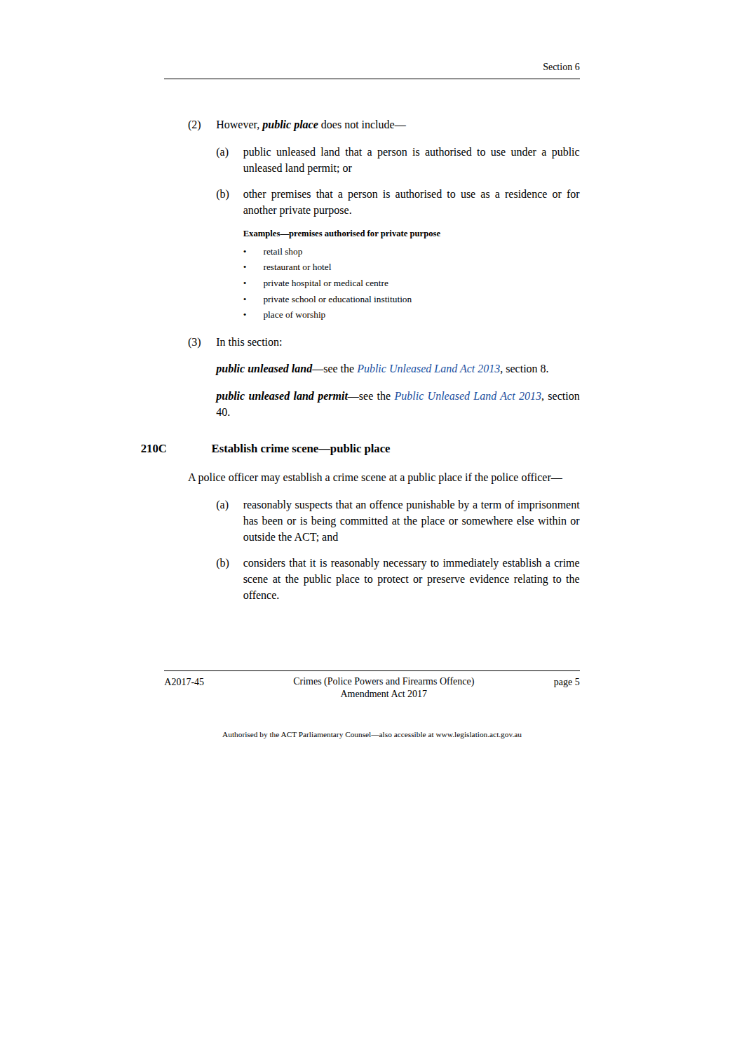Section 6
(2)
However, public place does not include—
(a)
public unleased land that a person is authorised to use under a public unleased land permit; or
(b)
other premises that a person is authorised to use as a residence or for another private purpose.
Examples—premises authorised for private purpose
•retail shop
•restaurant or hotel
•private hospital or medical centre
•private school or educational institution
•place of worship
(3)
In this section:
public unleased land—see the Public Unleased Land Act 2013, section 8.
public unleased land permit—see the Public Unleased Land Act 2013, section 40.
210C
Establish crime scene—public place
A police officer may establish a crime scene at a public place if the police officer—
(a)
reasonably suspects that an offence punishable by a term of imprisonment has been or is being committed at the place or somewhere else within or outside the ACT; and
(b)
considers that it is reasonably necessary to immediately establish a crime scene at the public place to protect or preserve evidence relating to the offence.
A2017-45
Crimes (Police Powers and Firearms Offence)
Amendment Act 2017
page 5
Authorised by the ACT Parliamentary Counsel—also accessible at www.legislation.act.gov.au